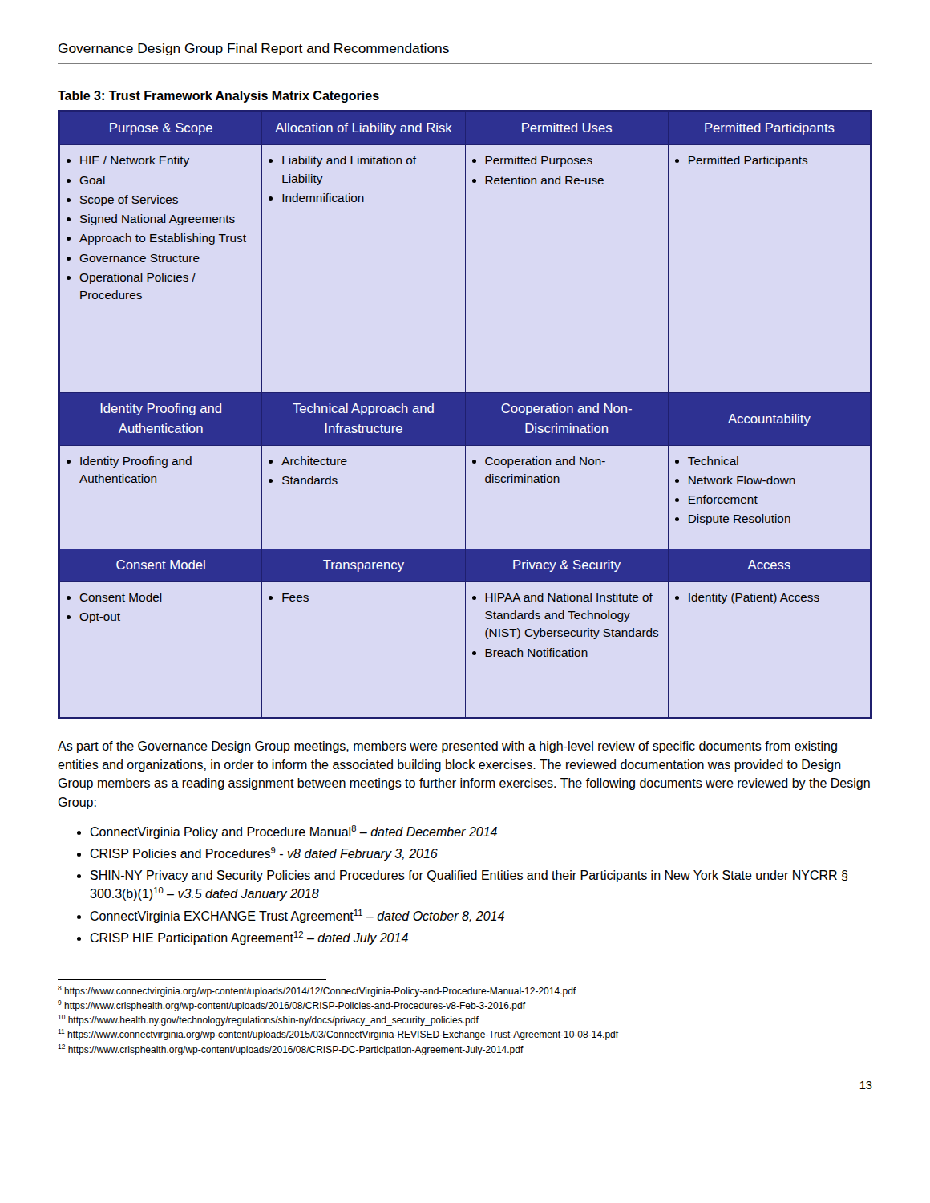Governance Design Group Final Report and Recommendations
Table 3: Trust Framework Analysis Matrix Categories
| Purpose & Scope | Allocation of Liability and Risk | Permitted Uses | Permitted Participants |
| --- | --- | --- | --- |
| HIE / Network Entity Goal Scope of Services Signed National Agreements Approach to Establishing Trust Governance Structure Operational Policies / Procedures | Liability and Limitation of Liability Indemnification | Permitted Purposes Retention and Re-use | Permitted Participants |
| Identity Proofing and Authentication | Technical Approach and Infrastructure | Cooperation and Non-Discrimination | Accountability |
| Identity Proofing and Authentication | Architecture Standards | Cooperation and Non-discrimination | Technical Network Flow-down Enforcement Dispute Resolution |
| Consent Model | Transparency | Privacy & Security | Access |
| Consent Model Opt-out | Fees | HIPAA and National Institute of Standards and Technology (NIST) Cybersecurity Standards Breach Notification | Identity (Patient) Access |
As part of the Governance Design Group meetings, members were presented with a high-level review of specific documents from existing entities and organizations, in order to inform the associated building block exercises. The reviewed documentation was provided to Design Group members as a reading assignment between meetings to further inform exercises. The following documents were reviewed by the Design Group:
ConnectVirginia Policy and Procedure Manual8 – dated December 2014
CRISP Policies and Procedures9 - v8 dated February 3, 2016
SHIN-NY Privacy and Security Policies and Procedures for Qualified Entities and their Participants in New York State under NYCRR § 300.3(b)(1)10 – v3.5 dated January 2018
ConnectVirginia EXCHANGE Trust Agreement11 – dated October 8, 2014
CRISP HIE Participation Agreement12 – dated July 2014
8 https://www.connectvirginia.org/wp-content/uploads/2014/12/ConnectVirginia-Policy-and-Procedure-Manual-12-2014.pdf
9 https://www.crisphealth.org/wp-content/uploads/2016/08/CRISP-Policies-and-Procedures-v8-Feb-3-2016.pdf
10 https://www.health.ny.gov/technology/regulations/shin-ny/docs/privacy_and_security_policies.pdf
11 https://www.connectvirginia.org/wp-content/uploads/2015/03/ConnectVirginia-REVISED-Exchange-Trust-Agreement-10-08-14.pdf
12 https://www.crisphealth.org/wp-content/uploads/2016/08/CRISP-DC-Participation-Agreement-July-2014.pdf
13